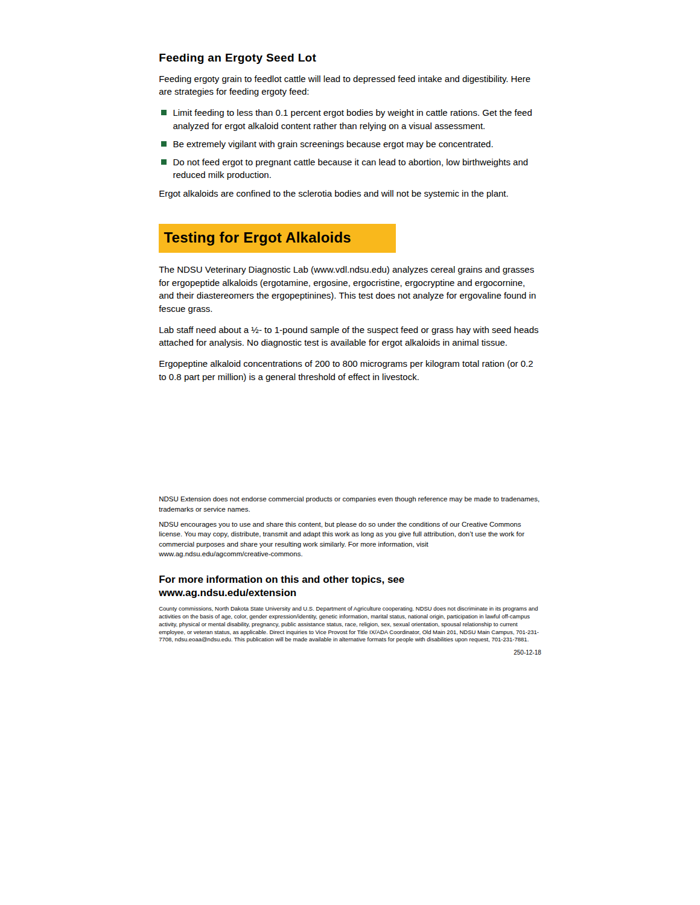Feeding an Ergoty Seed Lot
Feeding ergoty grain to feedlot cattle will lead to depressed feed intake and digestibility. Here are strategies for feeding ergoty feed:
Limit feeding to less than 0.1 percent ergot bodies by weight in cattle rations. Get the feed analyzed for ergot alkaloid content rather than relying on a visual assessment.
Be extremely vigilant with grain screenings because ergot may be concentrated.
Do not feed ergot to pregnant cattle because it can lead to abortion, low birthweights and reduced milk production.
Ergot alkaloids are confined to the sclerotia bodies and will not be systemic in the plant.
Testing for Ergot Alkaloids
The NDSU Veterinary Diagnostic Lab (www.vdl.ndsu.edu) analyzes cereal grains and grasses for ergopeptide alkaloids (ergotamine, ergosine, ergocristine, ergocryptine and ergocornine, and their diastereomers the ergopeptinines). This test does not analyze for ergovaline found in fescue grass.
Lab staff need about a ½- to 1-pound sample of the suspect feed or grass hay with seed heads attached for analysis. No diagnostic test is available for ergot alkaloids in animal tissue.
Ergopeptine alkaloid concentrations of 200 to 800 micrograms per kilogram total ration (or 0.2 to 0.8 part per million) is a general threshold of effect in livestock.
NDSU Extension does not endorse commercial products or companies even though reference may be made to tradenames, trademarks or service names.
NDSU encourages you to use and share this content, but please do so under the conditions of our Creative Commons license. You may copy, distribute, transmit and adapt this work as long as you give full attribution, don’t use the work for commercial purposes and share your resulting work similarly. For more information, visit www.ag.ndsu.edu/agcomm/creative-commons.
For more information on this and other topics, see www.ag.ndsu.edu/extension
County commissions, North Dakota State University and U.S. Department of Agriculture cooperating. NDSU does not discriminate in its programs and activities on the basis of age, color, gender expression/identity, genetic information, marital status, national origin, participation in lawful off-campus activity, physical or mental disability, pregnancy, public assistance status, race, religion, sex, sexual orientation, spousal relationship to current employee, or veteran status, as applicable. Direct inquiries to Vice Provost for Title IX/ADA Coordinator, Old Main 201, NDSU Main Campus, 701-231-7708, ndsu.eoaa@ndsu.edu. This publication will be made available in alternative formats for people with disabilities upon request, 701-231-7881.
250-12-18